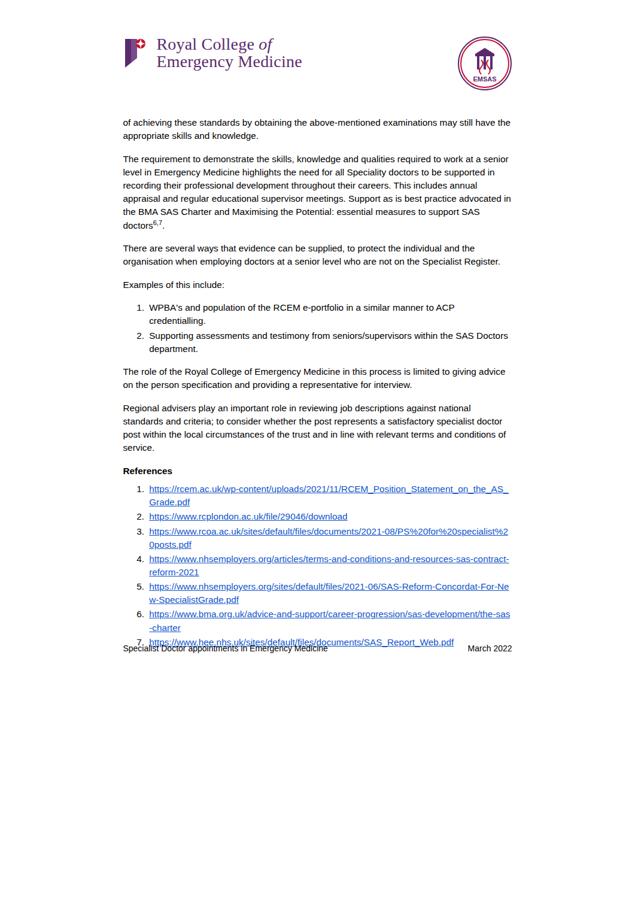Royal College of
Emergency Medicine
EMSAS
of achieving these standards by obtaining the above-mentioned examinations may still have the appropriate skills and knowledge.
The requirement to demonstrate the skills, knowledge and qualities required to work at a senior level in Emergency Medicine highlights the need for all Speciality doctors to be supported in recording their professional development throughout their careers. This includes annual appraisal and regular educational supervisor meetings. Support as is best practice advocated in the BMA SAS Charter and Maximising the Potential: essential measures to support SAS doctors6,7.
There are several ways that evidence can be supplied, to protect the individual and the organisation when employing doctors at a senior level who are not on the Specialist Register.
Examples of this include:
WPBA's and population of the RCEM e-portfolio in a similar manner to ACP credentialling.
Supporting assessments and testimony from seniors/supervisors within the SAS Doctors department.
The role of the Royal College of Emergency Medicine in this process is limited to giving advice on the person specification and providing a representative for interview.
Regional advisers play an important role in reviewing job descriptions against national standards and criteria; to consider whether the post represents a satisfactory specialist doctor post within the local circumstances of the trust and in line with relevant terms and conditions of service.
References
https://rcem.ac.uk/wp-content/uploads/2021/11/RCEM_Position_Statement_on_the_AS_Grade.pdf
https://www.rcplondon.ac.uk/file/29046/download
https://www.rcoa.ac.uk/sites/default/files/documents/2021-08/PS%20for%20specialist%20posts.pdf
https://www.nhsemployers.org/articles/terms-and-conditions-and-resources-sas-contract-reform-2021
https://www.nhsemployers.org/sites/default/files/2021-06/SAS-Reform-Concordat-For-New-SpecialistGrade.pdf
https://www.bma.org.uk/advice-and-support/career-progression/sas-development/the-sas-charter
https://www.hee.nhs.uk/sites/default/files/documents/SAS_Report_Web.pdf
Specialist Doctor appointments in Emergency Medicine March 2022